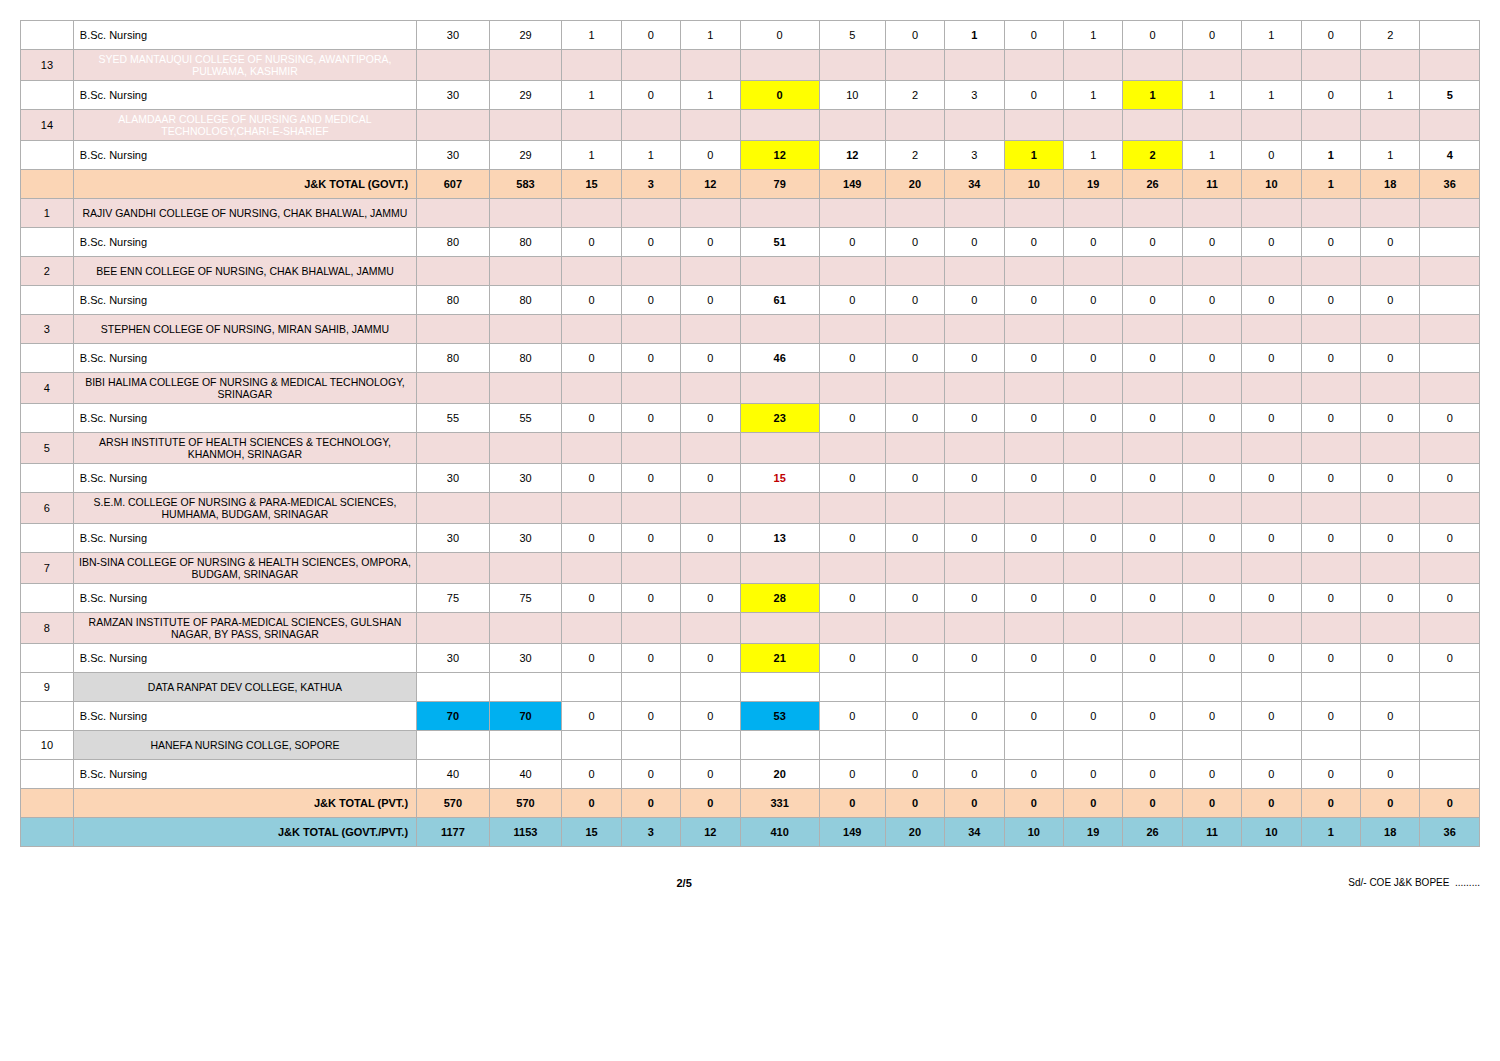| | B.Sc. Nursing | 30 | 29 | 1 | 0 | 1 | 0 | 5 | 0 | 1 | 0 | 1 | 0 | 0 | 1 | 0 | 2 | |
| 13 | SYED MANTAUQUI COLLEGE OF NURSING, AWANTIPORA, PULWAMA, KASHMIR | | | | | | | | | | | | | | | | | |
| | B.Sc. Nursing | 30 | 29 | 1 | 0 | 1 | 0 | 10 | 2 | 3 | 0 | 1 | 1 | 1 | 1 | 0 | 1 | 5 |
| 14 | ALAMDAAR COLLEGE OF NURSING AND MEDICAL TECHNOLOGY,CHARI-E-SHARIEF | | | | | | | | | | | | | | | | | |
| | B.Sc. Nursing | 30 | 29 | 1 | 1 | 0 | 12 | 12 | 2 | 3 | 1 | 1 | 2 | 1 | 0 | 1 | 1 | 4 |
| | J&K TOTAL (GOVT.) | 607 | 583 | 15 | 3 | 12 | 79 | 149 | 20 | 34 | 10 | 19 | 26 | 11 | 10 | 1 | 18 | 36 |
| 1 | RAJIV GANDHI COLLEGE OF NURSING, CHAK BHALWAL, JAMMU | | | | | | | | | | | | | | | | | |
| | B.Sc. Nursing | 80 | 80 | 0 | 0 | 0 | 51 | 0 | 0 | 0 | 0 | 0 | 0 | 0 | 0 | 0 | 0 | |
| 2 | BEE ENN COLLEGE OF NURSING, CHAK BHALWAL, JAMMU | | | | | | | | | | | | | | | | | |
| | B.Sc. Nursing | 80 | 80 | 0 | 0 | 0 | 61 | 0 | 0 | 0 | 0 | 0 | 0 | 0 | 0 | 0 | 0 | |
| 3 | STEPHEN COLLEGE OF NURSING, MIRAN SAHIB, JAMMU | | | | | | | | | | | | | | | | | |
| | B.Sc. Nursing | 80 | 80 | 0 | 0 | 0 | 46 | 0 | 0 | 0 | 0 | 0 | 0 | 0 | 0 | 0 | 0 | |
| 4 | BIBI HALIMA COLLEGE OF NURSING & MEDICAL TECHNOLOGY, SRINAGAR | | | | | | | | | | | | | | | | | |
| | B.Sc. Nursing | 55 | 55 | 0 | 0 | 0 | 23 | 0 | 0 | 0 | 0 | 0 | 0 | 0 | 0 | 0 | 0 | 0 |
| 5 | ARSH INSTITUTE OF HEALTH SCIENCES & TECHNOLOGY, KHANMOH, SRINAGAR | | | | | | | | | | | | | | | | | |
| | B.Sc. Nursing | 30 | 30 | 0 | 0 | 0 | 15 | 0 | 0 | 0 | 0 | 0 | 0 | 0 | 0 | 0 | 0 | 0 |
| 6 | S.E.M. COLLEGE OF NURSING & PARA-MEDICAL SCIENCES, HUMHAMA, BUDGAM, SRINAGAR | | | | | | | | | | | | | | | | | |
| | B.Sc. Nursing | 30 | 30 | 0 | 0 | 0 | 13 | 0 | 0 | 0 | 0 | 0 | 0 | 0 | 0 | 0 | 0 | 0 |
| 7 | IBN-SINA COLLEGE OF NURSING & HEALTH SCIENCES, OMPORA, BUDGAM, SRINAGAR | | | | | | | | | | | | | | | | | |
| | B.Sc. Nursing | 75 | 75 | 0 | 0 | 0 | 28 | 0 | 0 | 0 | 0 | 0 | 0 | 0 | 0 | 0 | 0 | 0 |
| 8 | RAMZAN INSTITUTE OF PARA-MEDICAL SCIENCES, GULSHAN NAGAR, BY PASS, SRINAGAR | | | | | | | | | | | | | | | | | |
| | B.Sc. Nursing | 30 | 30 | 0 | 0 | 0 | 21 | 0 | 0 | 0 | 0 | 0 | 0 | 0 | 0 | 0 | 0 | 0 |
| 9 | DATA RANPAT DEV COLLEGE, KATHUA | | | | | | | | | | | | | | | | | |
| | B.Sc. Nursing | 70 | 70 | 0 | 0 | 0 | 53 | 0 | 0 | 0 | 0 | 0 | 0 | 0 | 0 | 0 | 0 | |
| 10 | HANEFA NURSING COLLGE, SOPORE | | | | | | | | | | | | | | | | | |
| | B.Sc. Nursing | 40 | 40 | 0 | 0 | 0 | 20 | 0 | 0 | 0 | 0 | 0 | 0 | 0 | 0 | 0 | 0 | |
| | J&K TOTAL (PVT.) | 570 | 570 | 0 | 0 | 0 | 331 | 0 | 0 | 0 | 0 | 0 | 0 | 0 | 0 | 0 | 0 | 0 |
| | J&K TOTAL (GOVT./PVT.) | 1177 | 1153 | 15 | 3 | 12 | 410 | 149 | 20 | 34 | 10 | 19 | 26 | 11 | 10 | 1 | 18 | 36 |
2/5 Sd/- COE J&K BOPEE .........